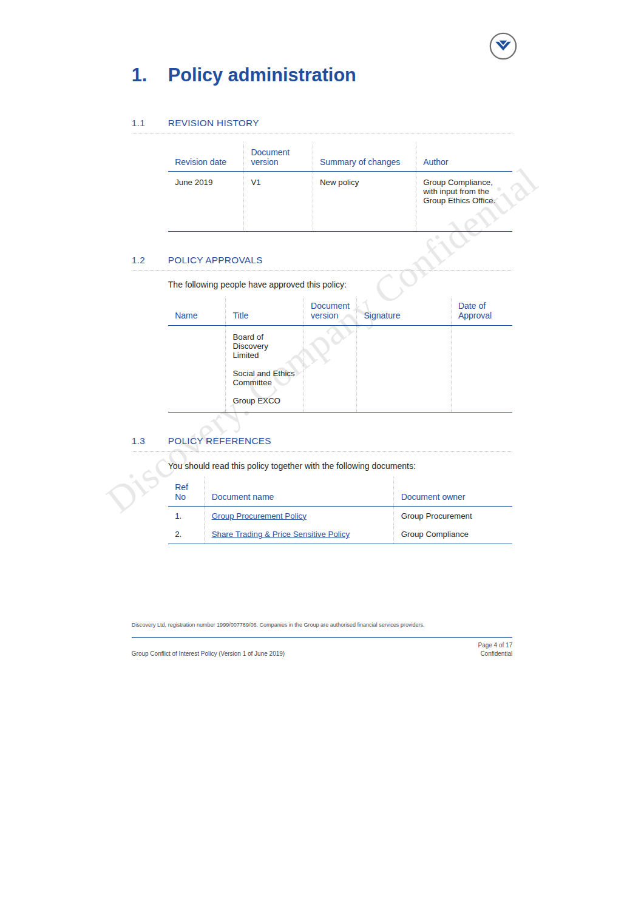Discovery. Company Confidential
1. Policy administration
1.1 REVISION HISTORY
| Revision date | Document version | Summary of changes | Author |
| --- | --- | --- | --- |
| June 2019 | V1 | New policy | Group Compliance, with input from the Group Ethics Office. |
1.2 POLICY APPROVALS
The following people have approved this policy:
| Name | Title | Document version | Signature | Date of Approval |
| --- | --- | --- | --- | --- |
| | Board of Discovery Limited Social and Ethics Committee Group EXCO | | | |
1.3 POLICY REFERENCES
You should read this policy together with the following documents:
| Ref No | Document name | Document owner |
| --- | --- | --- |
| 1. | Group Procurement Policy | Group Procurement |
| 2. | Share Trading & Price Sensitive Policy | Group Compliance |
Discovery Ltd, registration number 1999/007789/06. Companies in the Group are authorised financial services providers.
Group Conflict of Interest Policy (Version 1 of June 2019)
Page 4 of 17
Confidential